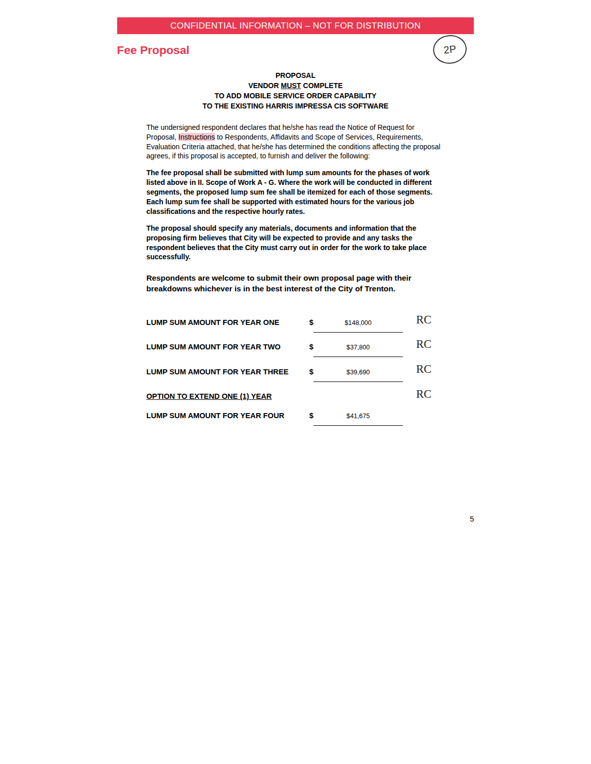CONFIDENTIAL INFORMATION – NOT FOR DISTRIBUTION
Fee Proposal
2P
PROPOSAL
VENDOR MUST COMPLETE
TO ADD MOBILE SERVICE ORDER CAPABILITY
TO THE EXISTING HARRIS IMPRESSA CIS SOFTWARE
The undersigned respondent declares that he/she has read the Notice of Request for Proposal, Instructions to Respondents, Affidavits and Scope of Services, Requirements, Evaluation Criteria attached, that he/she has determined the conditions affecting the proposal agrees, if this proposal is accepted, to furnish and deliver the following:
The fee proposal shall be submitted with lump sum amounts for the phases of work listed above in II. Scope of Work A - G. Where the work will be conducted in different segments, the proposed lump sum fee shall be itemized for each of those segments. Each lump sum fee shall be supported with estimated hours for the various job classifications and the respective hourly rates.
The proposal should specify any materials, documents and information that the proposing firm believes that City will be expected to provide and any tasks the respondent believes that the City must carry out in order for the work to take place successfully.
Respondents are welcome to submit their own proposal page with their breakdowns whichever is in the best interest of the City of Trenton.
| LUMP SUM AMOUNT FOR YEAR ONE | $ | $148,000 | RC |
| LUMP SUM AMOUNT FOR YEAR TWO | $ | $37,800 | RC |
| LUMP SUM AMOUNT FOR YEAR THREE | $ | $39,690 | RC |
| OPTION TO EXTEND ONE (1) YEAR | | | RC |
| LUMP SUM AMOUNT FOR YEAR FOUR | $ | $41,675 | |
5